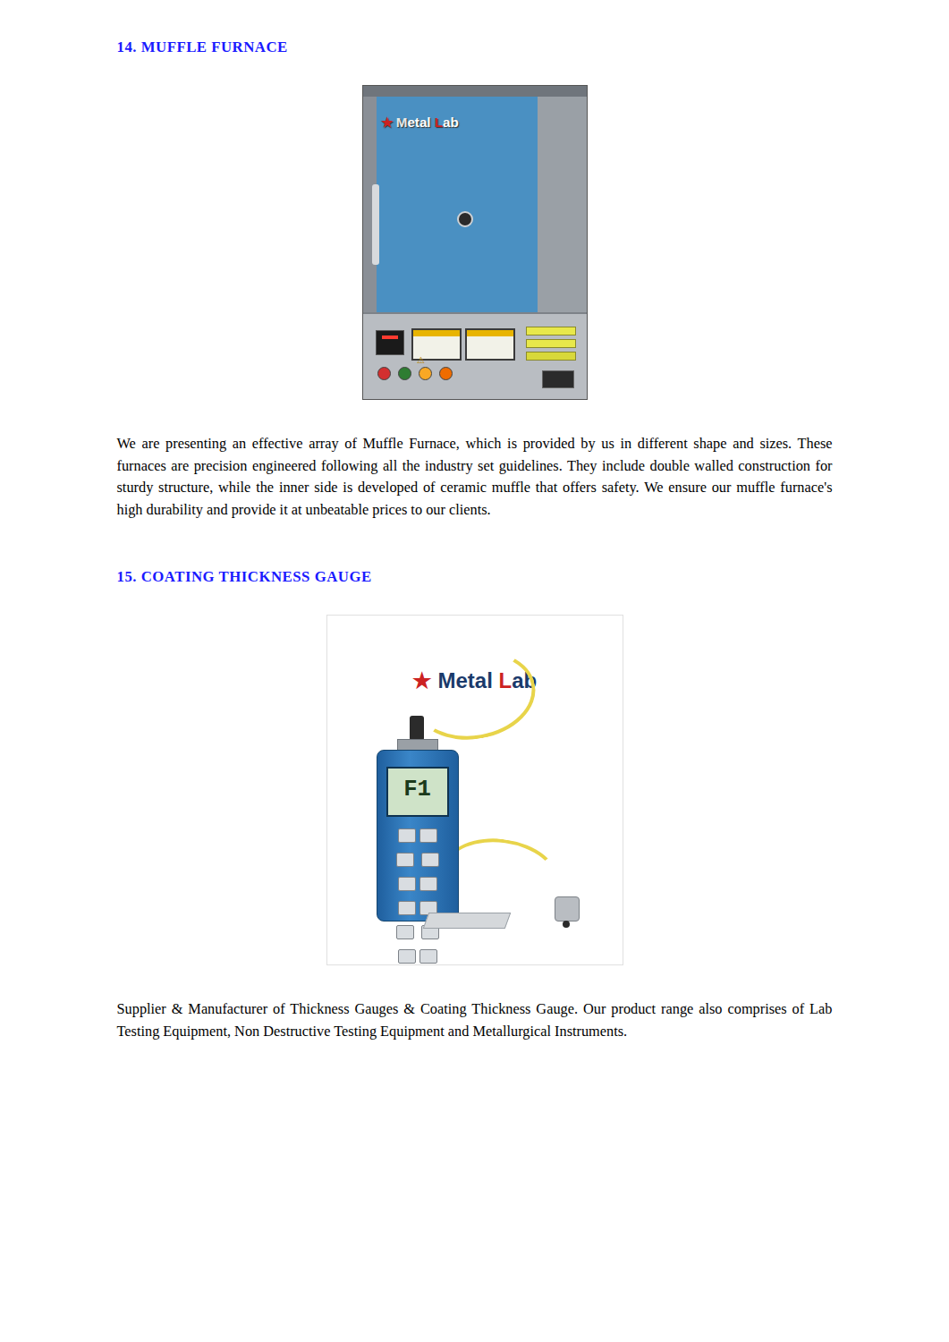14. MUFFLE FURNACE
★ Metal Lab
⚠
We are presenting an effective array of Muffle Furnace, which is provided by us in different shape and sizes. These furnaces are precision engineered following all the industry set guidelines. They include double walled construction for sturdy structure, while the inner side is developed of ceramic muffle that offers safety. We ensure our muffle furnace's high durability and provide it at unbeatable prices to our clients.
15. COATING THICKNESS GAUGE
★ Metal Lab
F1
Supplier & Manufacturer of Thickness Gauges & Coating Thickness Gauge. Our product range also comprises of Lab Testing Equipment, Non Destructive Testing Equipment and Metallurgical Instruments.